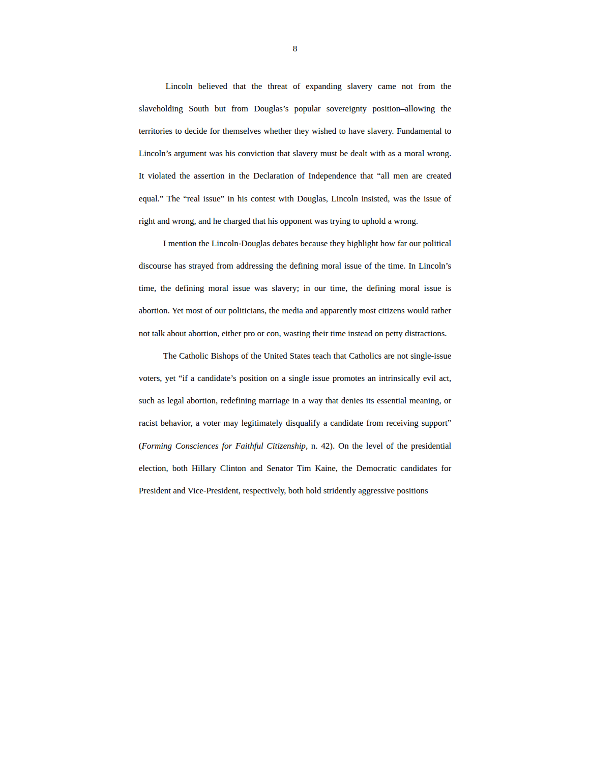8
Lincoln believed that the threat of expanding slavery came not from the slaveholding South but from Douglas’s popular sovereignty position–allowing the territories to decide for themselves whether they wished to have slavery. Fundamental to Lincoln’s argument was his conviction that slavery must be dealt with as a moral wrong. It violated the assertion in the Declaration of Independence that “all men are created equal.” The “real issue” in his contest with Douglas, Lincoln insisted, was the issue of right and wrong, and he charged that his opponent was trying to uphold a wrong.
I mention the Lincoln-Douglas debates because they highlight how far our political discourse has strayed from addressing the defining moral issue of the time. In Lincoln’s time, the defining moral issue was slavery; in our time, the defining moral issue is abortion. Yet most of our politicians, the media and apparently most citizens would rather not talk about abortion, either pro or con, wasting their time instead on petty distractions.
The Catholic Bishops of the United States teach that Catholics are not single-issue voters, yet “if a candidate’s position on a single issue promotes an intrinsically evil act, such as legal abortion, redefining marriage in a way that denies its essential meaning, or racist behavior, a voter may legitimately disqualify a candidate from receiving support” (Forming Consciences for Faithful Citizenship, n. 42). On the level of the presidential election, both Hillary Clinton and Senator Tim Kaine, the Democratic candidates for President and Vice-President, respectively, both hold stridently aggressive positions